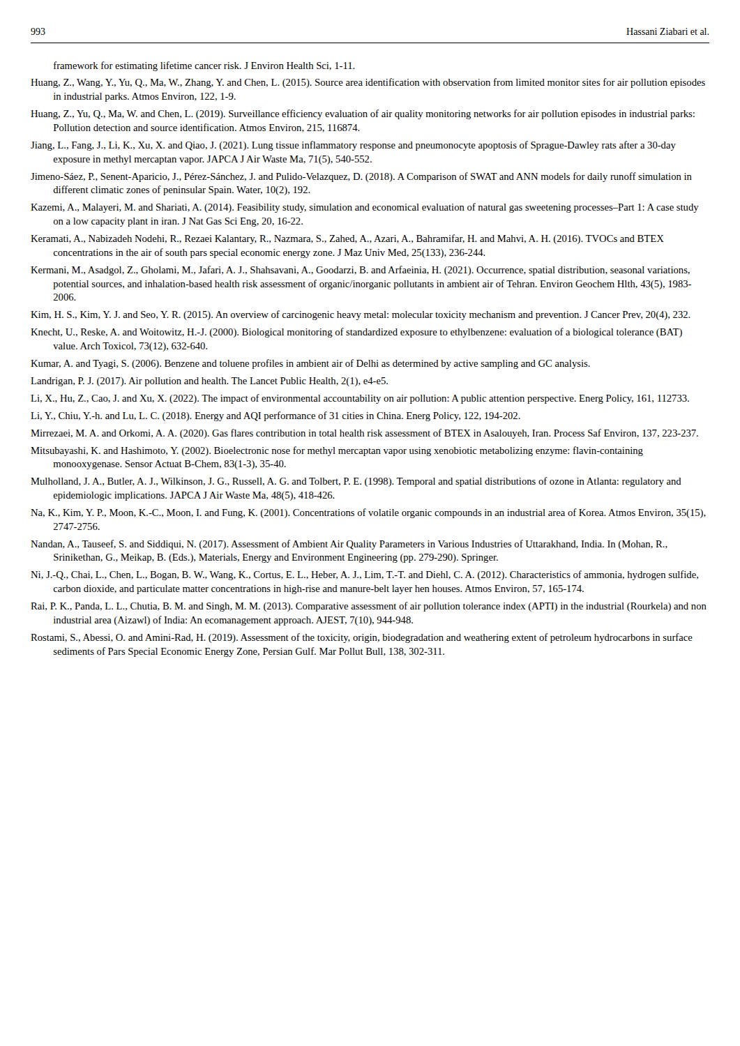993 Hassani Ziabari et al.
framework for estimating lifetime cancer risk. J Environ Health Sci, 1-11.
Huang, Z., Wang, Y., Yu, Q., Ma, W., Zhang, Y. and Chen, L. (2015). Source area identification with observation from limited monitor sites for air pollution episodes in industrial parks. Atmos Environ, 122, 1-9.
Huang, Z., Yu, Q., Ma, W. and Chen, L. (2019). Surveillance efficiency evaluation of air quality monitoring networks for air pollution episodes in industrial parks: Pollution detection and source identification. Atmos Environ, 215, 116874.
Jiang, L., Fang, J., Li, K., Xu, X. and Qiao, J. (2021). Lung tissue inflammatory response and pneumonocyte apoptosis of Sprague-Dawley rats after a 30-day exposure in methyl mercaptan vapor. JAPCA J Air Waste Ma, 71(5), 540-552.
Jimeno-Sáez, P., Senent-Aparicio, J., Pérez-Sánchez, J. and Pulido-Velazquez, D. (2018). A Comparison of SWAT and ANN models for daily runoff simulation in different climatic zones of peninsular Spain. Water, 10(2), 192.
Kazemi, A., Malayeri, M. and Shariati, A. (2014). Feasibility study, simulation and economical evaluation of natural gas sweetening processes–Part 1: A case study on a low capacity plant in iran. J Nat Gas Sci Eng, 20, 16-22.
Keramati, A., Nabizadeh Nodehi, R., Rezaei Kalantary, R., Nazmara, S., Zahed, A., Azari, A., Bahramifar, H. and Mahvi, A. H. (2016). TVOCs and BTEX concentrations in the air of south pars special economic energy zone. J Maz Univ Med, 25(133), 236-244.
Kermani, M., Asadgol, Z., Gholami, M., Jafari, A. J., Shahsavani, A., Goodarzi, B. and Arfaeinia, H. (2021). Occurrence, spatial distribution, seasonal variations, potential sources, and inhalation-based health risk assessment of organic/inorganic pollutants in ambient air of Tehran. Environ Geochem Hlth, 43(5), 1983-2006.
Kim, H. S., Kim, Y. J. and Seo, Y. R. (2015). An overview of carcinogenic heavy metal: molecular toxicity mechanism and prevention. J Cancer Prev, 20(4), 232.
Knecht, U., Reske, A. and Woitowitz, H.-J. (2000). Biological monitoring of standardized exposure to ethylbenzene: evaluation of a biological tolerance (BAT) value. Arch Toxicol, 73(12), 632-640.
Kumar, A. and Tyagi, S. (2006). Benzene and toluene profiles in ambient air of Delhi as determined by active sampling and GC analysis.
Landrigan, P. J. (2017). Air pollution and health. The Lancet Public Health, 2(1), e4-e5.
Li, X., Hu, Z., Cao, J. and Xu, X. (2022). The impact of environmental accountability on air pollution: A public attention perspective. Energ Policy, 161, 112733.
Li, Y., Chiu, Y.-h. and Lu, L. C. (2018). Energy and AQI performance of 31 cities in China. Energ Policy, 122, 194-202.
Mirrezaei, M. A. and Orkomi, A. A. (2020). Gas flares contribution in total health risk assessment of BTEX in Asalouyeh, Iran. Process Saf Environ, 137, 223-237.
Mitsubayashi, K. and Hashimoto, Y. (2002). Bioelectronic nose for methyl mercaptan vapor using xenobiotic metabolizing enzyme: flavin-containing monooxygenase. Sensor Actuat B-Chem, 83(1-3), 35-40.
Mulholland, J. A., Butler, A. J., Wilkinson, J. G., Russell, A. G. and Tolbert, P. E. (1998). Temporal and spatial distributions of ozone in Atlanta: regulatory and epidemiologic implications. JAPCA J Air Waste Ma, 48(5), 418-426.
Na, K., Kim, Y. P., Moon, K.-C., Moon, I. and Fung, K. (2001). Concentrations of volatile organic compounds in an industrial area of Korea. Atmos Environ, 35(15), 2747-2756.
Nandan, A., Tauseef, S. and Siddiqui, N. (2017). Assessment of Ambient Air Quality Parameters in Various Industries of Uttarakhand, India. In (Mohan, R., Srinikethan, G., Meikap, B. (Eds.), Materials, Energy and Environment Engineering (pp. 279-290). Springer.
Ni, J.-Q., Chai, L., Chen, L., Bogan, B. W., Wang, K., Cortus, E. L., Heber, A. J., Lim, T.-T. and Diehl, C. A. (2012). Characteristics of ammonia, hydrogen sulfide, carbon dioxide, and particulate matter concentrations in high-rise and manure-belt layer hen houses. Atmos Environ, 57, 165-174.
Rai, P. K., Panda, L. L., Chutia, B. M. and Singh, M. M. (2013). Comparative assessment of air pollution tolerance index (APTI) in the industrial (Rourkela) and non industrial area (Aizawl) of India: An ecomanagement approach. AJEST, 7(10), 944-948.
Rostami, S., Abessi, O. and Amini-Rad, H. (2019). Assessment of the toxicity, origin, biodegradation and weathering extent of petroleum hydrocarbons in surface sediments of Pars Special Economic Energy Zone, Persian Gulf. Mar Pollut Bull, 138, 302-311.